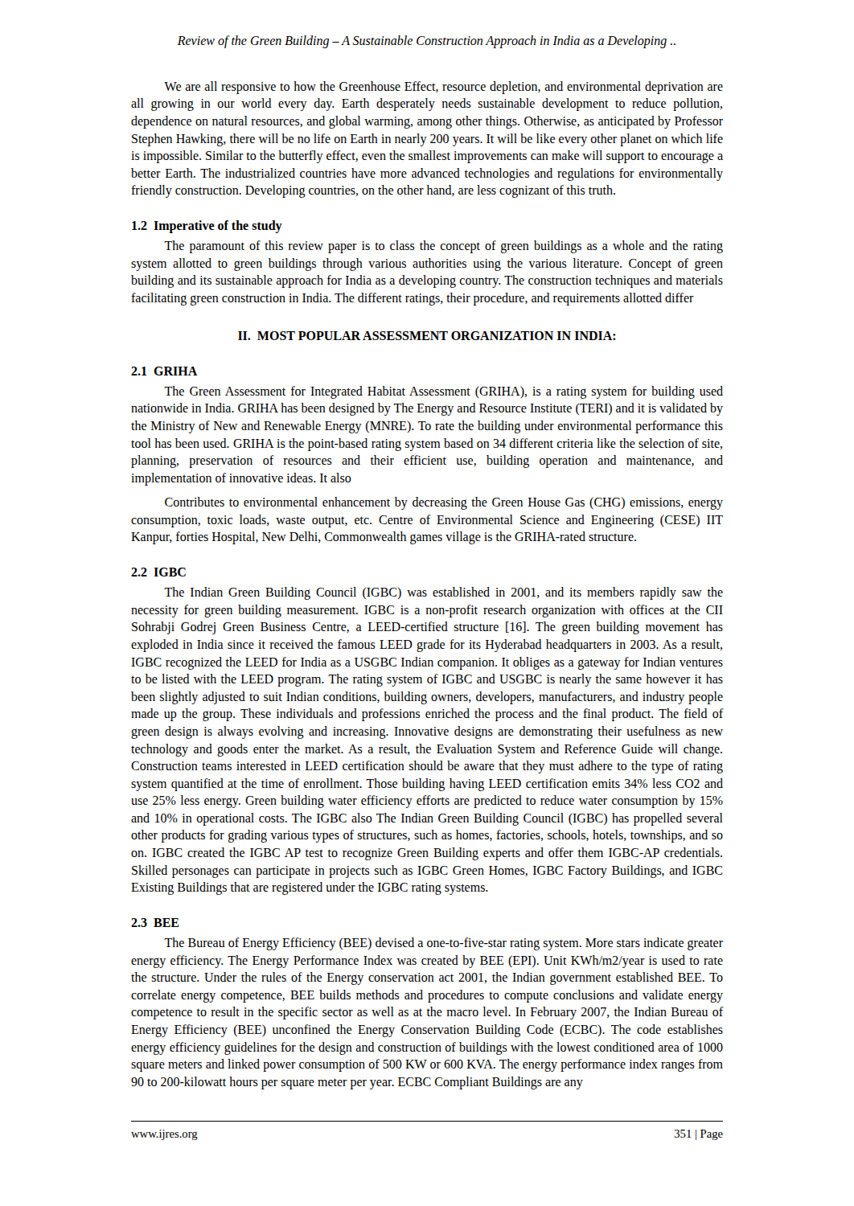Review of the Green Building – A Sustainable Construction Approach in India as a Developing ..
We are all responsive to how the Greenhouse Effect, resource depletion, and environmental deprivation are all growing in our world every day. Earth desperately needs sustainable development to reduce pollution, dependence on natural resources, and global warming, among other things. Otherwise, as anticipated by Professor Stephen Hawking, there will be no life on Earth in nearly 200 years. It will be like every other planet on which life is impossible. Similar to the butterfly effect, even the smallest improvements can make will support to encourage a better Earth. The industrialized countries have more advanced technologies and regulations for environmentally friendly construction. Developing countries, on the other hand, are less cognizant of this truth.
1.2 Imperative of the study
The paramount of this review paper is to class the concept of green buildings as a whole and the rating system allotted to green buildings through various authorities using the various literature. Concept of green building and its sustainable approach for India as a developing country. The construction techniques and materials facilitating green construction in India. The different ratings, their procedure, and requirements allotted differ
II. MOST POPULAR ASSESSMENT ORGANIZATION IN INDIA:
2.1 GRIHA
The Green Assessment for Integrated Habitat Assessment (GRIHA), is a rating system for building used nationwide in India. GRIHA has been designed by The Energy and Resource Institute (TERI) and it is validated by the Ministry of New and Renewable Energy (MNRE). To rate the building under environmental performance this tool has been used. GRIHA is the point-based rating system based on 34 different criteria like the selection of site, planning, preservation of resources and their efficient use, building operation and maintenance, and implementation of innovative ideas. It also
Contributes to environmental enhancement by decreasing the Green House Gas (CHG) emissions, energy consumption, toxic loads, waste output, etc. Centre of Environmental Science and Engineering (CESE) IIT Kanpur, forties Hospital, New Delhi, Commonwealth games village is the GRIHA-rated structure.
2.2 IGBC
The Indian Green Building Council (IGBC) was established in 2001, and its members rapidly saw the necessity for green building measurement. IGBC is a non-profit research organization with offices at the CII Sohrabji Godrej Green Business Centre, a LEED-certified structure [16]. The green building movement has exploded in India since it received the famous LEED grade for its Hyderabad headquarters in 2003. As a result, IGBC recognized the LEED for India as a USGBC Indian companion. It obliges as a gateway for Indian ventures to be listed with the LEED program. The rating system of IGBC and USGBC is nearly the same however it has been slightly adjusted to suit Indian conditions, building owners, developers, manufacturers, and industry people made up the group. These individuals and professions enriched the process and the final product. The field of green design is always evolving and increasing. Innovative designs are demonstrating their usefulness as new technology and goods enter the market. As a result, the Evaluation System and Reference Guide will change. Construction teams interested in LEED certification should be aware that they must adhere to the type of rating system quantified at the time of enrollment. Those building having LEED certification emits 34% less CO2 and use 25% less energy. Green building water efficiency efforts are predicted to reduce water consumption by 15% and 10% in operational costs. The IGBC also The Indian Green Building Council (IGBC) has propelled several other products for grading various types of structures, such as homes, factories, schools, hotels, townships, and so on. IGBC created the IGBC AP test to recognize Green Building experts and offer them IGBC-AP credentials. Skilled personages can participate in projects such as IGBC Green Homes, IGBC Factory Buildings, and IGBC Existing Buildings that are registered under the IGBC rating systems.
2.3 BEE
The Bureau of Energy Efficiency (BEE) devised a one-to-five-star rating system. More stars indicate greater energy efficiency. The Energy Performance Index was created by BEE (EPI). Unit KWh/m2/year is used to rate the structure. Under the rules of the Energy conservation act 2001, the Indian government established BEE. To correlate energy competence, BEE builds methods and procedures to compute conclusions and validate energy competence to result in the specific sector as well as at the macro level. In February 2007, the Indian Bureau of Energy Efficiency (BEE) unconfined the Energy Conservation Building Code (ECBC). The code establishes energy efficiency guidelines for the design and construction of buildings with the lowest conditioned area of 1000 square meters and linked power consumption of 500 KW or 600 KVA. The energy performance index ranges from 90 to 200-kilowatt hours per square meter per year. ECBC Compliant Buildings are any
www.ijres.org 351 | Page